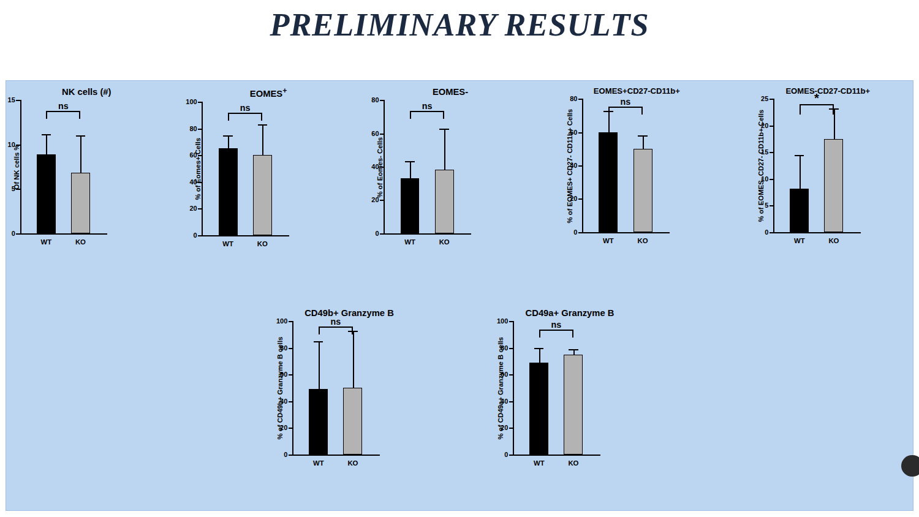PRELIMINARY RESULTS
NK cells (#)
Of NK cells %
15
10
5
0
WT
KO
ns
EOMES+
% of Eomes+ Cells
100
80
60
40
20
0
WT
KO
ns
EOMES-
% of Eomes- Cells
80
60
40
20
0
WT
KO
ns
EOMES+CD27-CD11b+
% of EOMES+ CD27- CD11b+ Cells
80
60
40
20
0
WT
KO
ns
EOMES-CD27-CD11b+
% of EOMES- CD27- CD11b+ Cells
25
20
15
10
5
0
WT
KO
*
CD49b+ Granzyme B
% of CD49b+ Granzyme B cells
100
80
60
40
20
0
WT
KO
ns
CD49a+ Granzyme B
% of CD49a+ Granzyme B cells
100
80
60
40
20
0
WT
KO
ns